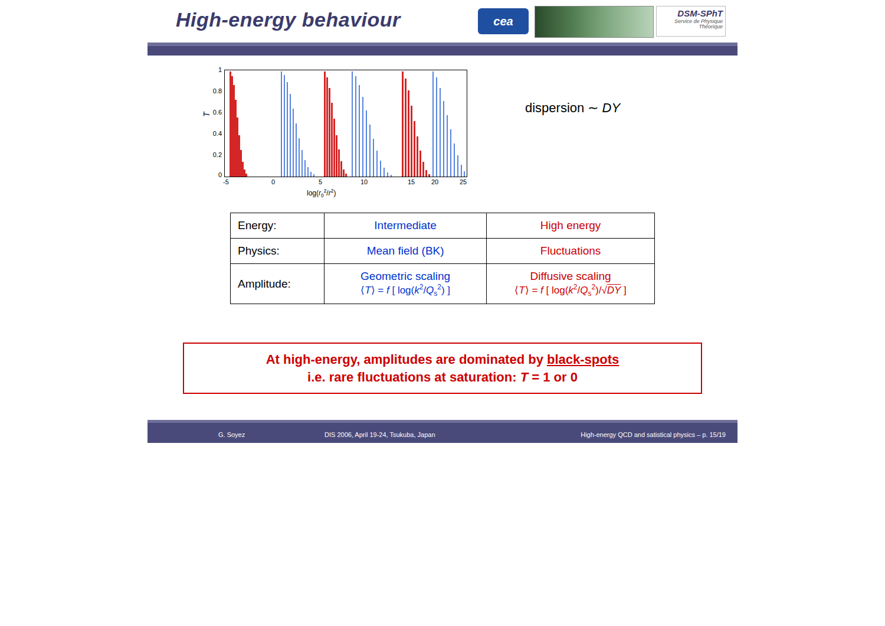High-energy behaviour
cea
DSM-SPhT Service de Physique Théorique
T
1
0.8
0.6
0.4
0.2
0
-5
0
5
10
15
20
25
log(r02/r2)
dispersion ∼ DY
| Energy: | Intermediate | High energy |
| Physics: | Mean field (BK) | Fluctuations |
| Amplitude: | Geometric scaling ⟨ T ⟩ = f [ log( k 2 / Q s 2 ) ] | Diffusive scaling ⟨ T ⟩ = f [ log( k 2 / Q s 2 )/√ DY ] |
At high-energy, amplitudes are dominated by black-spots
i.e. rare fluctuations at saturation: T = 1 or 0
G. Soyez
DIS 2006, April 19-24, Tsukuba, Japan
High-energy QCD and satistical physics – p. 15/19